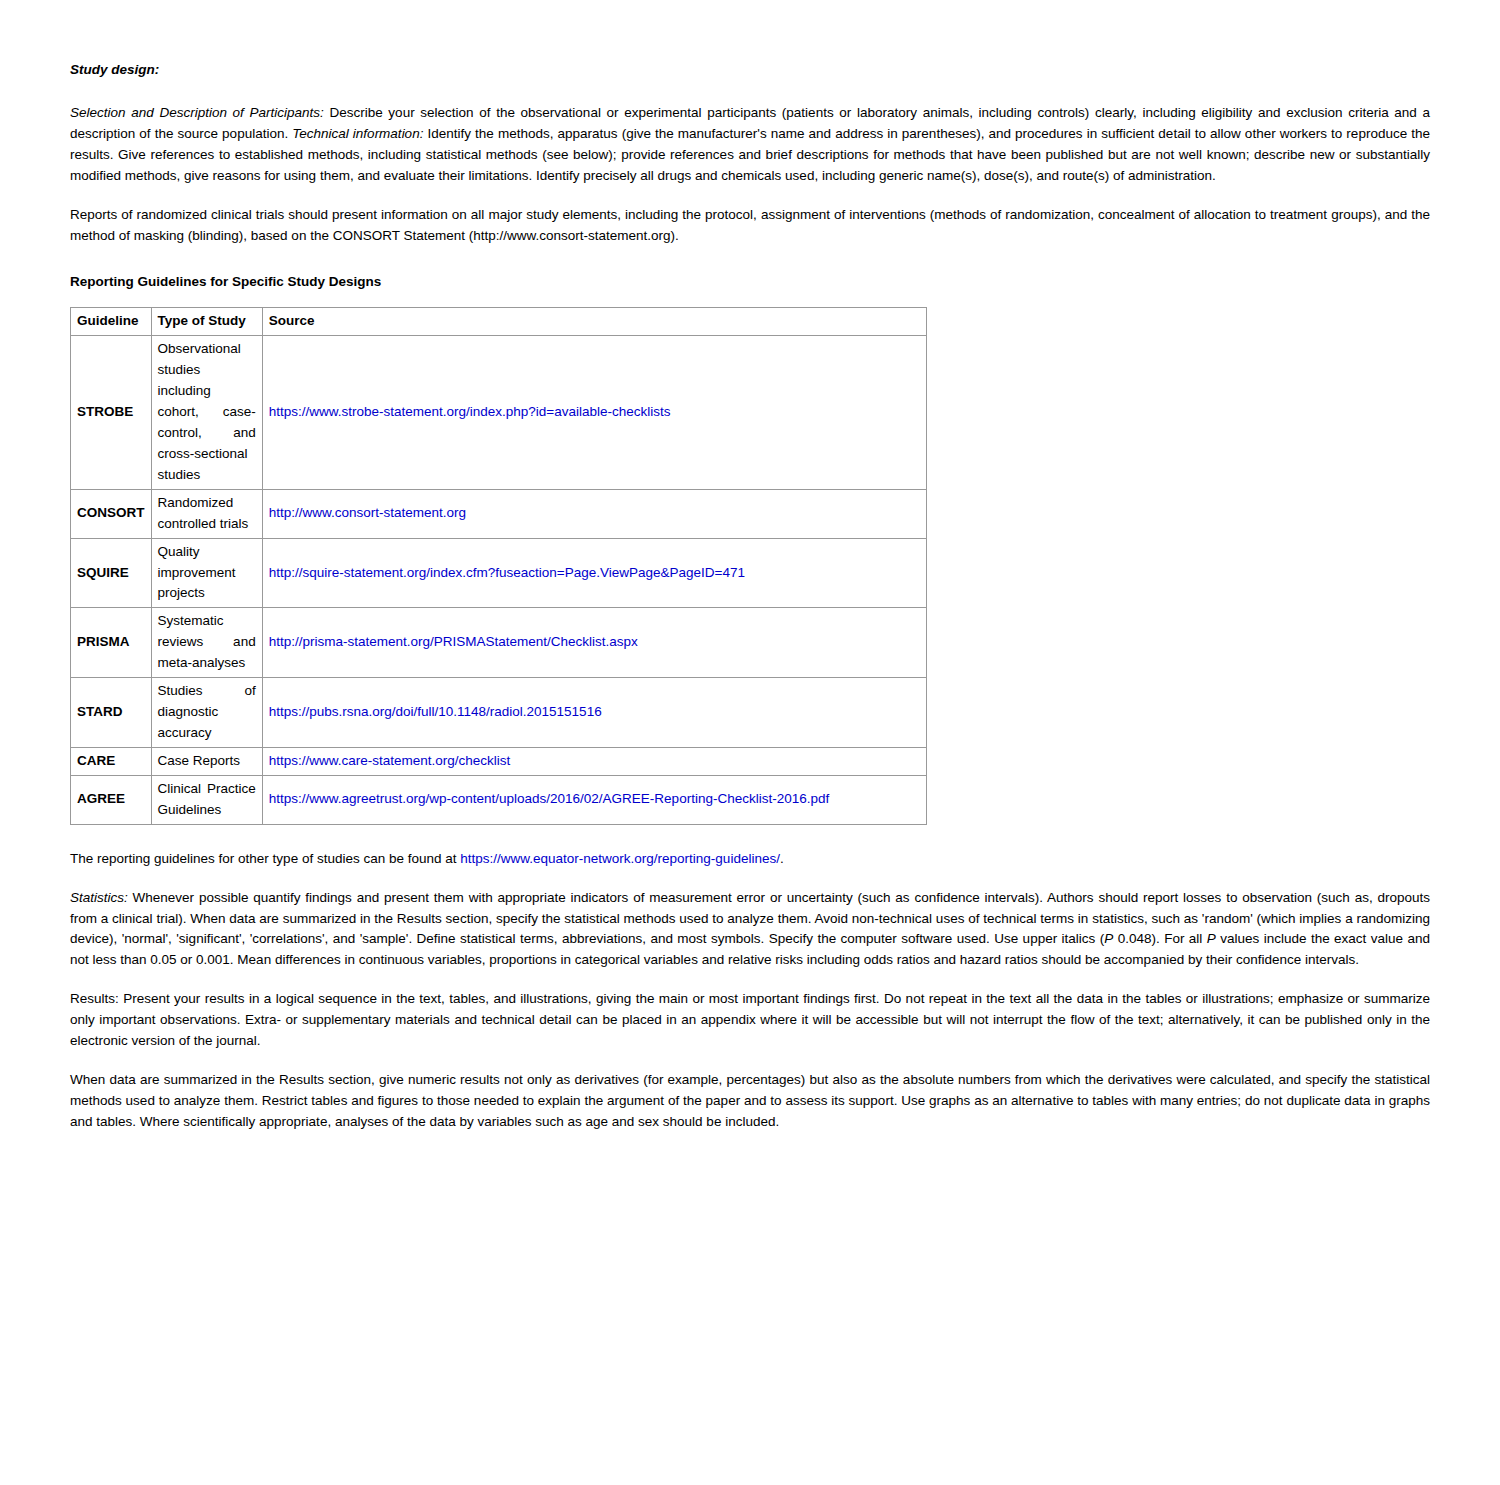Study design:
Selection and Description of Participants: Describe your selection of the observational or experimental participants (patients or laboratory animals, including controls) clearly, including eligibility and exclusion criteria and a description of the source population. Technical information: Identify the methods, apparatus (give the manufacturer's name and address in parentheses), and procedures in sufficient detail to allow other workers to reproduce the results. Give references to established methods, including statistical methods (see below); provide references and brief descriptions for methods that have been published but are not well known; describe new or substantially modified methods, give reasons for using them, and evaluate their limitations. Identify precisely all drugs and chemicals used, including generic name(s), dose(s), and route(s) of administration.
Reports of randomized clinical trials should present information on all major study elements, including the protocol, assignment of interventions (methods of randomization, concealment of allocation to treatment groups), and the method of masking (blinding), based on the CONSORT Statement (http://www.consort-statement.org).
Reporting Guidelines for Specific Study Designs
| Guideline | Type of Study | Source |
| --- | --- | --- |
| STROBE | Observational studies including cohort, case-control, and cross-sectional studies | https://www.strobe-statement.org/index.php?id=available-checklists |
| CONSORT | Randomized controlled trials | http://www.consort-statement.org |
| SQUIRE | Quality improvement projects | http://squire-statement.org/index.cfm?fuseaction=Page.ViewPage&PageID=471 |
| PRISMA | Systematic reviews and meta-analyses | http://prisma-statement.org/PRISMAStatement/Checklist.aspx |
| STARD | Studies of diagnostic accuracy | https://pubs.rsna.org/doi/full/10.1148/radiol.2015151516 |
| CARE | Case Reports | https://www.care-statement.org/checklist |
| AGREE | Clinical Practice Guidelines | https://www.agreetrust.org/wp-content/uploads/2016/02/AGREE-Reporting-Checklist-2016.pdf |
The reporting guidelines for other type of studies can be found at https://www.equator-network.org/reporting-guidelines/.
Statistics: Whenever possible quantify findings and present them with appropriate indicators of measurement error or uncertainty (such as confidence intervals). Authors should report losses to observation (such as, dropouts from a clinical trial). When data are summarized in the Results section, specify the statistical methods used to analyze them. Avoid non-technical uses of technical terms in statistics, such as 'random' (which implies a randomizing device), 'normal', 'significant', 'correlations', and 'sample'. Define statistical terms, abbreviations, and most symbols. Specify the computer software used. Use upper italics (P 0.048). For all P values include the exact value and not less than 0.05 or 0.001. Mean differences in continuous variables, proportions in categorical variables and relative risks including odds ratios and hazard ratios should be accompanied by their confidence intervals.
Results: Present your results in a logical sequence in the text, tables, and illustrations, giving the main or most important findings first. Do not repeat in the text all the data in the tables or illustrations; emphasize or summarize only important observations. Extra- or supplementary materials and technical detail can be placed in an appendix where it will be accessible but will not interrupt the flow of the text; alternatively, it can be published only in the electronic version of the journal.
When data are summarized in the Results section, give numeric results not only as derivatives (for example, percentages) but also as the absolute numbers from which the derivatives were calculated, and specify the statistical methods used to analyze them. Restrict tables and figures to those needed to explain the argument of the paper and to assess its support. Use graphs as an alternative to tables with many entries; do not duplicate data in graphs and tables. Where scientifically appropriate, analyses of the data by variables such as age and sex should be included.